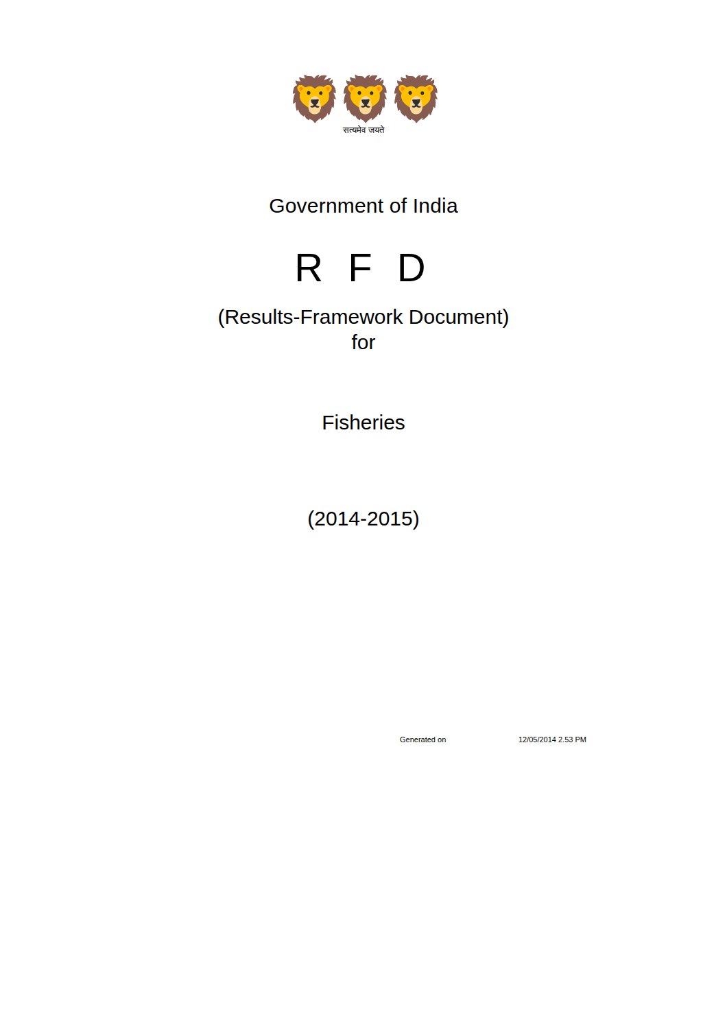🦁🦁🦁
सत्यमेव जयते
Government of India
R F D
(Results-Framework Document) for
Fisheries
(2014-2015)
Generated on 12/05/2014 2.53 PM